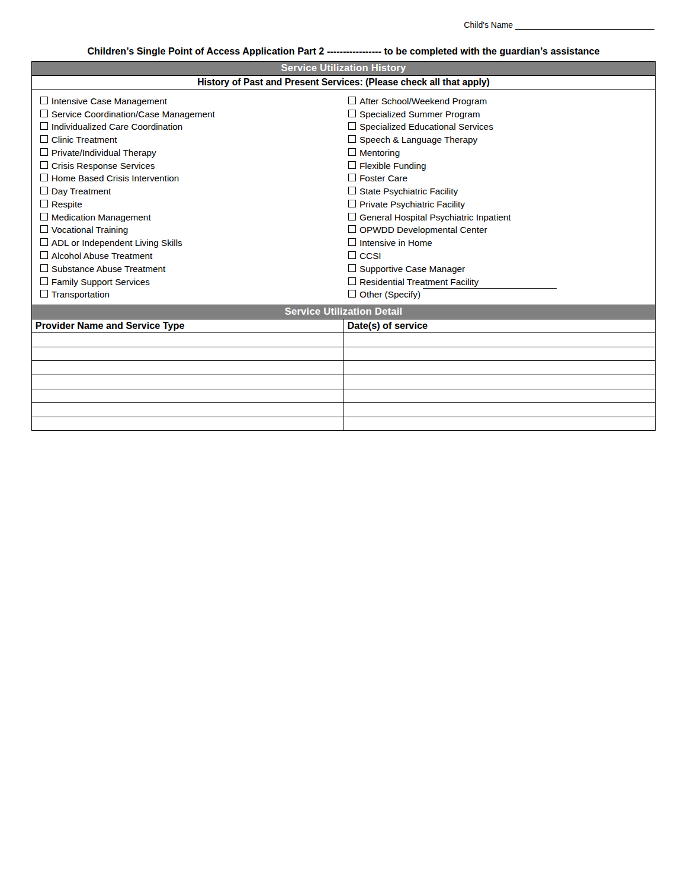Child's Name
Children’s Single Point of Access Application Part 2 ----------------- to be completed with the guardian’s assistance
| Service Utilization History |
| History of Past and Present Services: (Please check all that apply) |
| Intensive Case Management Service Coordination/Case Management Individualized Care Coordination Clinic Treatment Private/Individual Therapy Crisis Response Services Home Based Crisis Intervention Day Treatment Respite Medication Management Vocational Training ADL or Independent Living Skills Alcohol Abuse Treatment Substance Abuse Treatment Family Support Services Transportation After School/Weekend Program Specialized Summer Program Specialized Educational Services Speech & Language Therapy Mentoring Flexible Funding Foster Care State Psychiatric Facility Private Psychiatric Facility General Hospital Psychiatric Inpatient OPWDD Developmental Center Intensive in Home CCSI Supportive Case Manager Residential Treatment Facility Other (Specify) |
| Service Utilization Detail |
| Provider Name and Service Type | Date(s) of service |